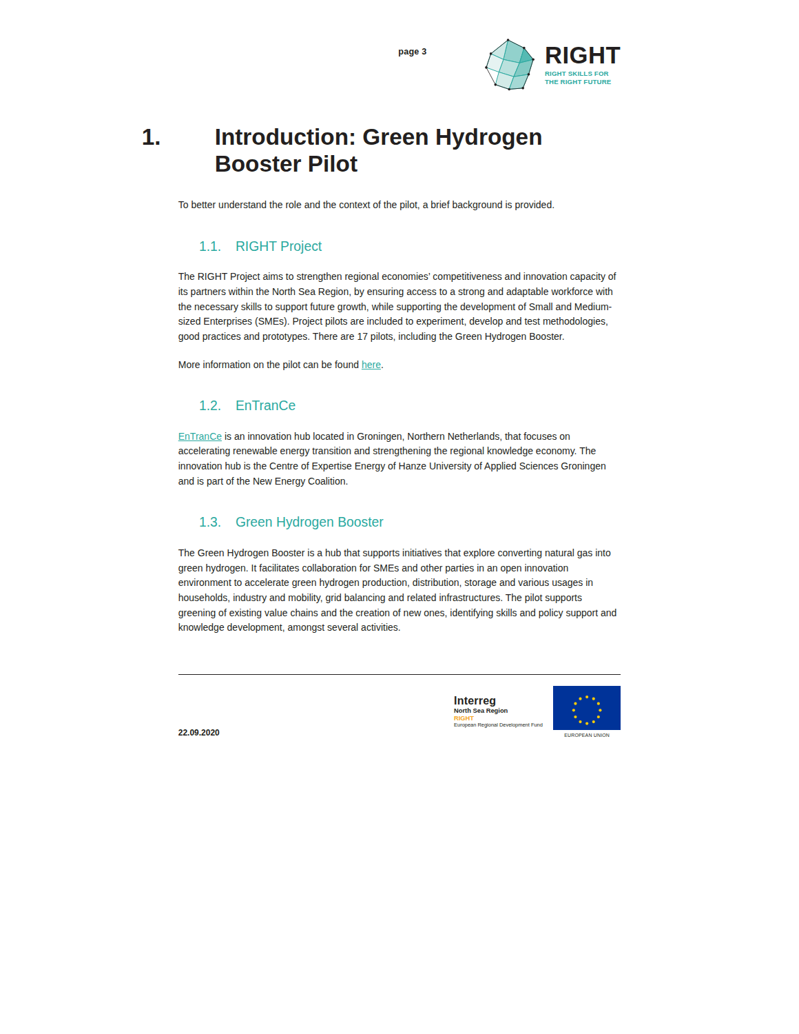page 3
RIGHT
RIGHT SKILLS FOR
THE RIGHT FUTURE
1. Introduction: Green Hydrogen Booster Pilot
To better understand the role and the context of the pilot, a brief background is provided.
1.1. RIGHT Project
The RIGHT Project aims to strengthen regional economies’ competitiveness and innovation capacity of its partners within the North Sea Region, by ensuring access to a strong and adaptable workforce with the necessary skills to support future growth, while supporting the development of Small and Medium-sized Enterprises (SMEs). Project pilots are included to experiment, develop and test methodologies, good practices and prototypes. There are 17 pilots, including the Green Hydrogen Booster.
More information on the pilot can be found here.
1.2. EnTranCe
EnTranCe is an innovation hub located in Groningen, Northern Netherlands, that focuses on accelerating renewable energy transition and strengthening the regional knowledge economy. The innovation hub is the Centre of Expertise Energy of Hanze University of Applied Sciences Groningen and is part of the New Energy Coalition.
1.3. Green Hydrogen Booster
The Green Hydrogen Booster is a hub that supports initiatives that explore converting natural gas into green hydrogen. It facilitates collaboration for SMEs and other parties in an open innovation environment to accelerate green hydrogen production, distribution, storage and various usages in households, industry and mobility, grid balancing and related infrastructures. The pilot supports greening of existing value chains and the creation of new ones, identifying skills and policy support and knowledge development, amongst several activities.
22.09.2020
Interreg
North Sea Region
RIGHT
European Regional Development Fund
EUROPEAN UNION